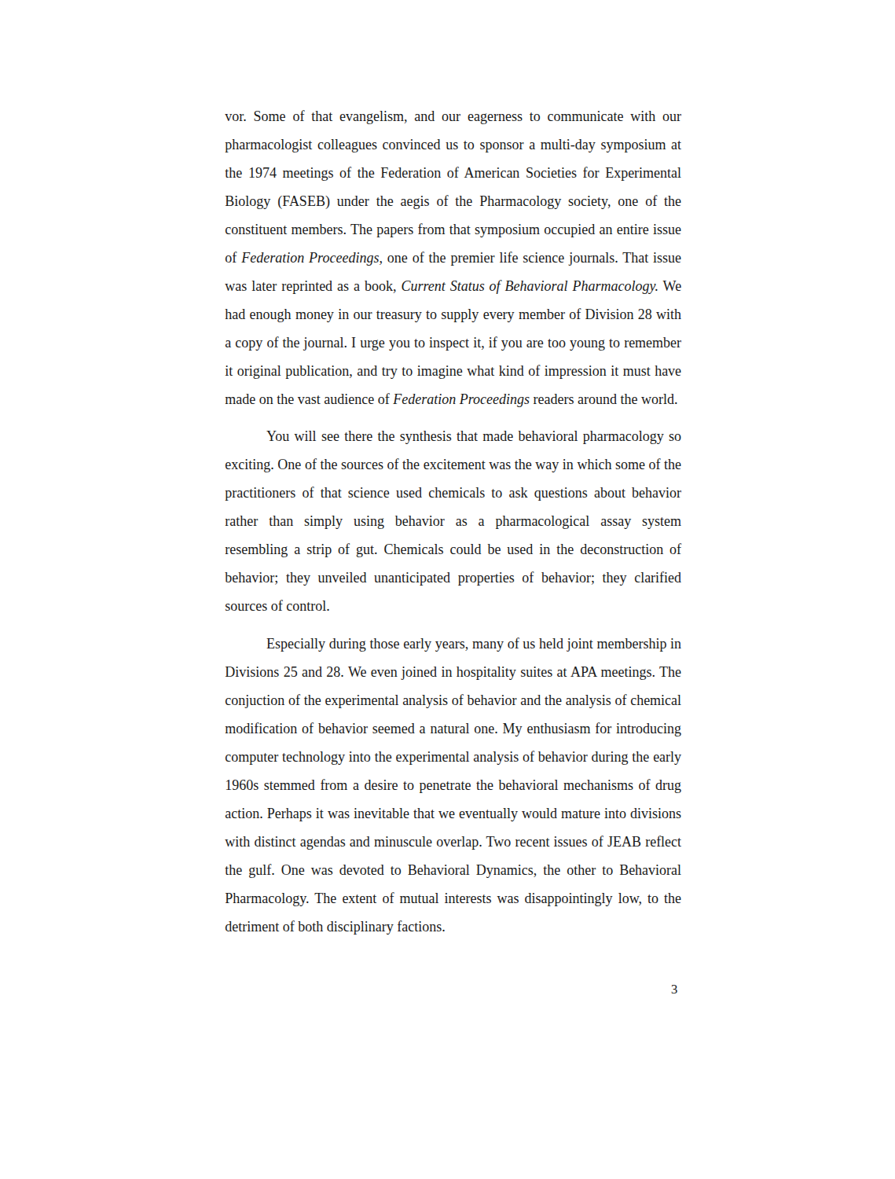vor. Some of that evangelism, and our eagerness to communicate with our pharmacologist colleagues convinced us to sponsor a multi-day symposium at the 1974 meetings of the Federation of American Societies for Experimental Biology (FASEB) under the aegis of the Pharmacology society, one of the constituent members. The papers from that symposium occupied an entire issue of Federation Proceedings, one of the premier life science journals. That issue was later reprinted as a book, Current Status of Behavioral Pharmacology. We had enough money in our treasury to supply every member of Division 28 with a copy of the journal. I urge you to inspect it, if you are too young to remember it original publication, and try to imagine what kind of impression it must have made on the vast audience of Federation Proceedings readers around the world.
You will see there the synthesis that made behavioral pharmacology so exciting. One of the sources of the excitement was the way in which some of the practitioners of that science used chemicals to ask questions about behavior rather than simply using behavior as a pharmacological assay system resembling a strip of gut. Chemicals could be used in the deconstruction of behavior; they unveiled unanticipated properties of behavior; they clarified sources of control.
Especially during those early years, many of us held joint membership in Divisions 25 and 28. We even joined in hospitality suites at APA meetings. The conjuction of the experimental analysis of behavior and the analysis of chemical modification of behavior seemed a natural one. My enthusiasm for introducing computer technology into the experimental analysis of behavior during the early 1960s stemmed from a desire to penetrate the behavioral mechanisms of drug action. Perhaps it was inevitable that we eventually would mature into divisions with distinct agendas and minuscule overlap. Two recent issues of JEAB reflect the gulf. One was devoted to Behavioral Dynamics, the other to Behavioral Pharmacology. The extent of mutual interests was disappointingly low, to the detriment of both disciplinary factions.
3